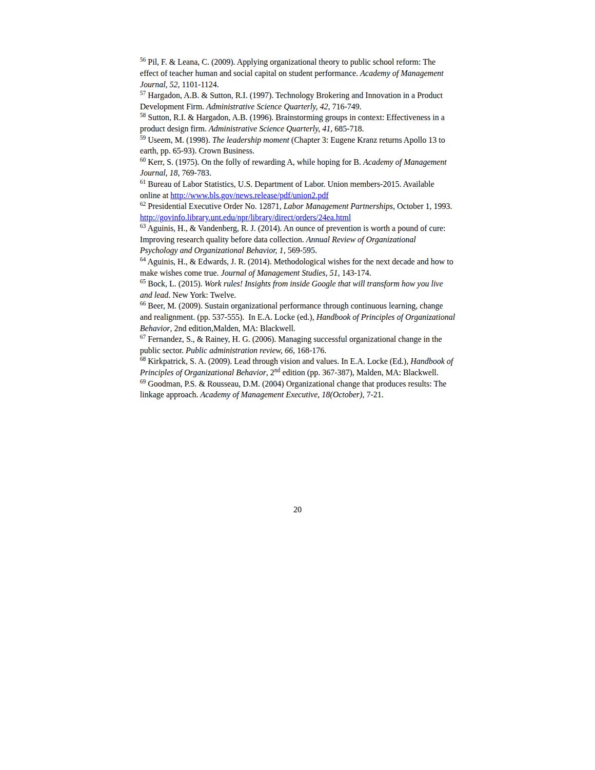56 Pil, F. & Leana, C. (2009). Applying organizational theory to public school reform: The effect of teacher human and social capital on student performance. Academy of Management Journal, 52, 1101-1124.
57 Hargadon, A.B. & Sutton, R.I. (1997). Technology Brokering and Innovation in a Product Development Firm. Administrative Science Quarterly, 42, 716-749.
58 Sutton, R.I. & Hargadon, A.B. (1996). Brainstorming groups in context: Effectiveness in a product design firm. Administrative Science Quarterly, 41, 685-718.
59 Useem, M. (1998). The leadership moment (Chapter 3: Eugene Kranz returns Apollo 13 to earth, pp. 65-93). Crown Business.
60 Kerr, S. (1975). On the folly of rewarding A, while hoping for B. Academy of Management Journal, 18, 769-783.
61 Bureau of Labor Statistics, U.S. Department of Labor. Union members-2015. Available online at http://www.bls.gov/news.release/pdf/union2.pdf
62 Presidential Executive Order No. 12871, Labor Management Partnerships, October 1, 1993. http://govinfo.library.unt.edu/npr/library/direct/orders/24ea.html
63 Aguinis, H., & Vandenberg, R. J. (2014). An ounce of prevention is worth a pound of cure: Improving research quality before data collection. Annual Review of Organizational Psychology and Organizational Behavior, 1, 569-595.
64 Aguinis, H., & Edwards, J. R. (2014). Methodological wishes for the next decade and how to make wishes come true. Journal of Management Studies, 51, 143-174.
65 Bock, L. (2015). Work rules! Insights from inside Google that will transform how you live and lead. New York: Twelve.
66 Beer, M. (2009). Sustain organizational performance through continuous learning, change and realignment. (pp. 537-555). In E.A. Locke (ed.), Handbook of Principles of Organizational Behavior, 2nd edition,Malden, MA: Blackwell.
67 Fernandez, S., & Rainey, H. G. (2006). Managing successful organizational change in the public sector. Public administration review, 66, 168-176.
68 Kirkpatrick, S. A. (2009). Lead through vision and values. In E.A. Locke (Ed.), Handbook of Principles of Organizational Behavior, 2nd edition (pp. 367-387), Malden, MA: Blackwell.
69 Goodman, P.S. & Rousseau, D.M. (2004) Organizational change that produces results: The linkage approach. Academy of Management Executive, 18(October), 7-21.
20